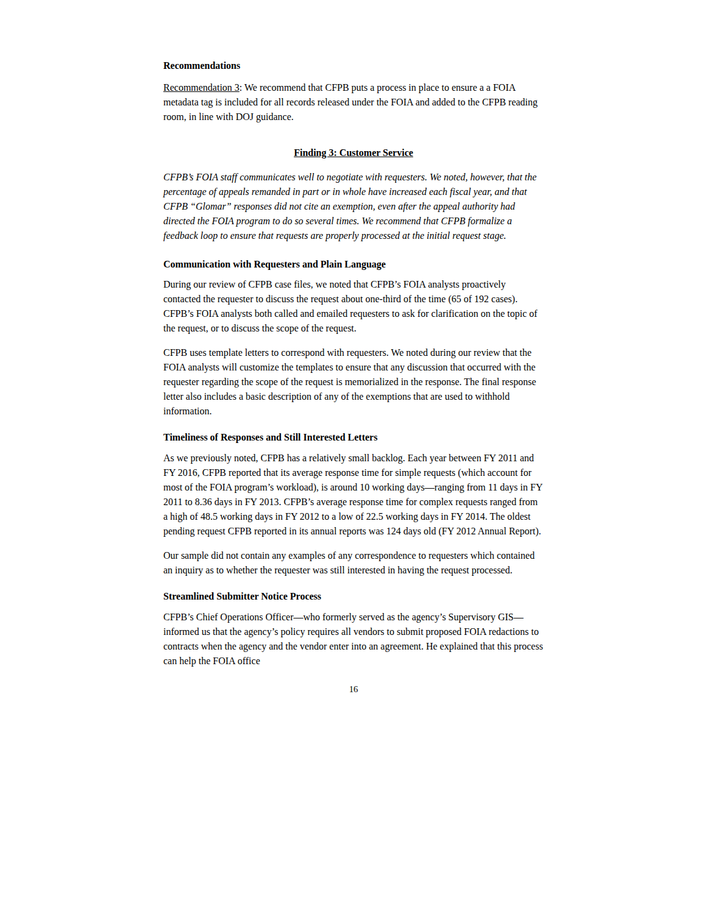Recommendations
Recommendation 3: We recommend that CFPB puts a process in place to ensure a a FOIA metadata tag is included for all records released under the FOIA and added to the CFPB reading room, in line with DOJ guidance.
Finding 3: Customer Service
CFPB’s FOIA staff communicates well to negotiate with requesters. We noted, however, that the percentage of appeals remanded in part or in whole have increased each fiscal year, and that CFPB “Glomar” responses did not cite an exemption, even after the appeal authority had directed the FOIA program to do so several times. We recommend that CFPB formalize a feedback loop to ensure that requests are properly processed at the initial request stage.
Communication with Requesters and Plain Language
During our review of CFPB case files, we noted that CFPB’s FOIA analysts proactively contacted the requester to discuss the request about one-third of the time (65 of 192 cases). CFPB’s FOIA analysts both called and emailed requesters to ask for clarification on the topic of the request, or to discuss the scope of the request.
CFPB uses template letters to correspond with requesters. We noted during our review that the FOIA analysts will customize the templates to ensure that any discussion that occurred with the requester regarding the scope of the request is memorialized in the response. The final response letter also includes a basic description of any of the exemptions that are used to withhold information.
Timeliness of Responses and Still Interested Letters
As we previously noted, CFPB has a relatively small backlog. Each year between FY 2011 and FY 2016, CFPB reported that its average response time for simple requests (which account for most of the FOIA program’s workload), is around 10 working days—ranging from 11 days in FY 2011 to 8.36 days in FY 2013. CFPB’s average response time for complex requests ranged from a high of 48.5 working days in FY 2012 to a low of 22.5 working days in FY 2014. The oldest pending request CFPB reported in its annual reports was 124 days old (FY 2012 Annual Report).
Our sample did not contain any examples of any correspondence to requesters which contained an inquiry as to whether the requester was still interested in having the request processed.
Streamlined Submitter Notice Process
CFPB’s Chief Operations Officer—who formerly served as the agency’s Supervisory GIS—informed us that the agency’s policy requires all vendors to submit proposed FOIA redactions to contracts when the agency and the vendor enter into an agreement. He explained that this process can help the FOIA office
16